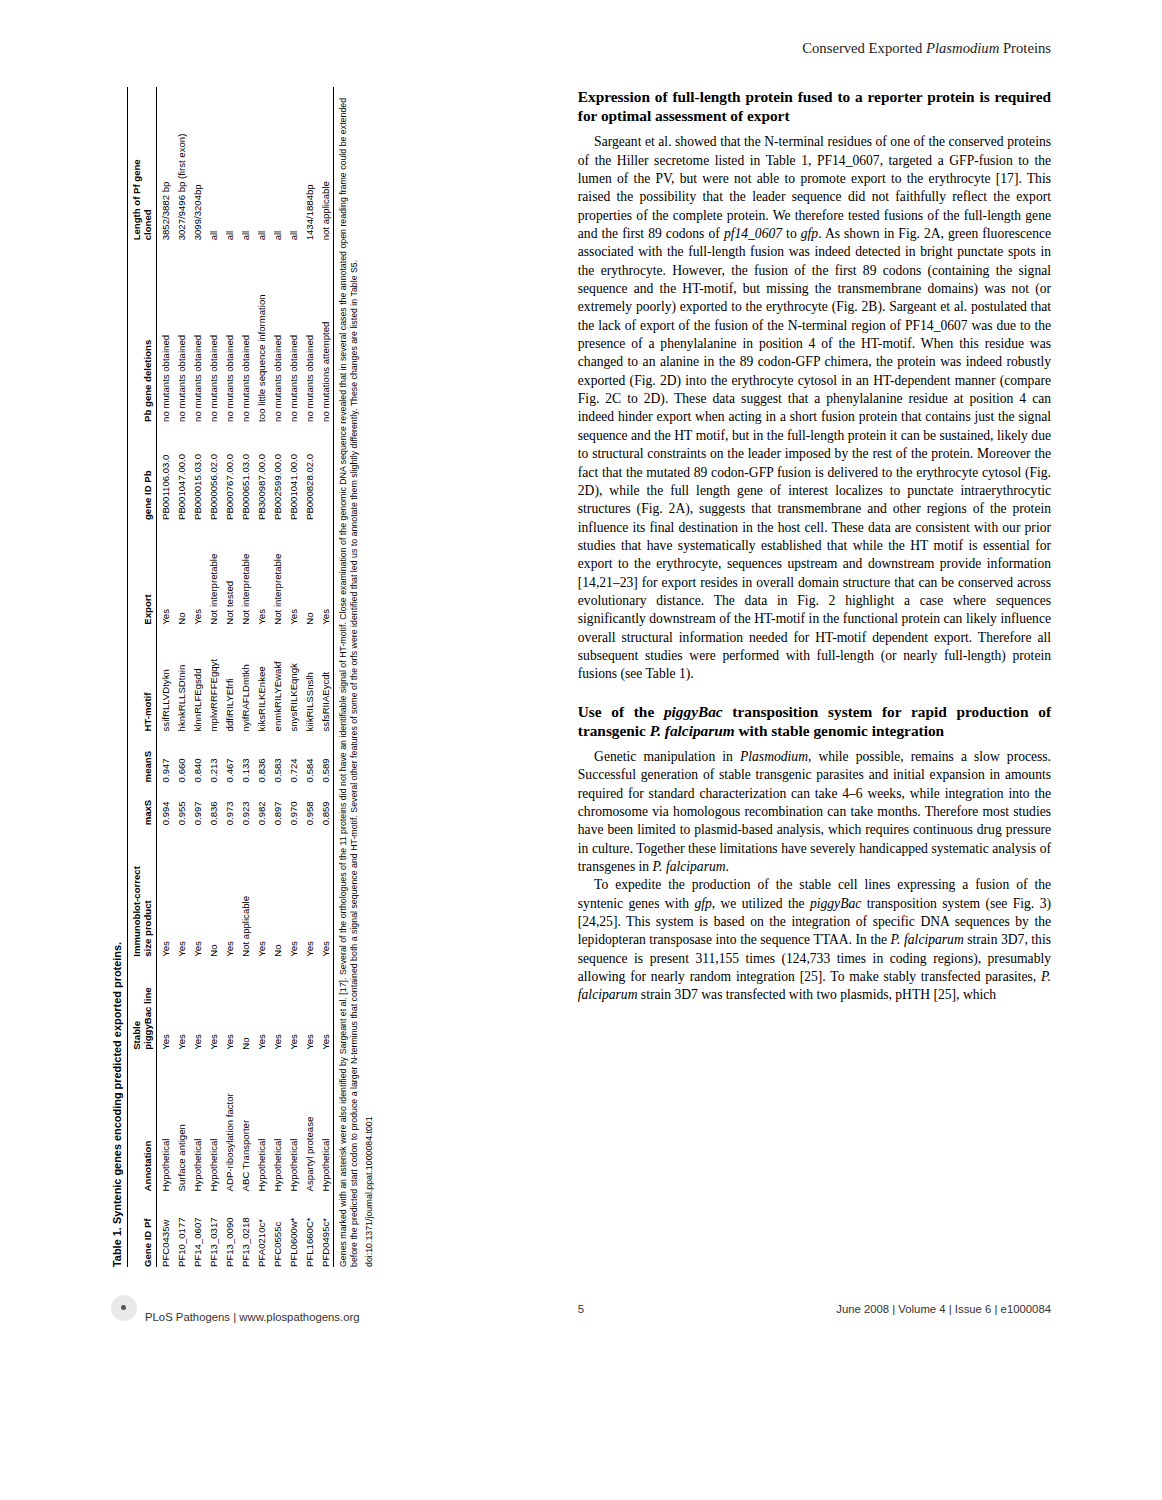Conserved Exported Plasmodium Proteins
Table 1. Syntenic genes encoding predicted exported proteins.
| Gene ID Pf | Annotation | Stable piggyBac line | Immunoblot-correct size product | maxS | meanS | HT-motif | Export | gene ID Pb | Pb gene deletions | Length of Pf gene cloned |
| --- | --- | --- | --- | --- | --- | --- | --- | --- | --- | --- |
| PFC0435w | Hypothetical | Yes | Yes | 0.994 | 0.947 | ssifRLLVDtykn | Yes | PB001106.03.0 | no mutants obtained | 3852/3882 bp |
| PF10_0177 | Surface antigen | Yes | Yes | 0.955 | 0.660 | hknkRLLSDtnin | No | PB001047.00.0 | no mutants obtained | 3027/9496 bp (first exon) |
| PF14_0607 | Hypothetical | Yes | Yes | 0.997 | 0.840 | klnnRLFEgsdd | Yes | PB000015.03.0 | no mutants obtained | 3099/3204bp |
| PF13_0317 | Hypothetical | Yes | No | 0.836 | 0.213 | mplwRRFFEgqyt | Not interpretable | PB000056.02.0 | no mutants obtained | all |
| PF13_0090 | ADP-ribosylation factor | Yes | Yes | 0.973 | 0.467 | ddfiRILYEfrfi | Not tested | PB000767.00.0 | no mutants obtained | all |
| PF13_0218 | ABC Transporter | No | Not applicable | 0.923 | 0.133 | nyifRAFLDmtkh | Not interpretable | PB000651.03.0 | no mutants obtained | all |
| PFA0210c* | Hypothetical | Yes | Yes | 0.982 | 0.836 | kiksRILKEnkee | Yes | PB300987.00.0 | too little sequence information | all |
| PFC0555c | Hypothetical | Yes | No | 0.897 | 0.583 | enmkRILYEwakf | Not interpretable | PB002599.00.0 | no mutants obtained | all |
| PFL0600w* | Hypothetical | Yes | Yes | 0.970 | 0.724 | snysRILKEqngk | Yes | PB001041.00.0 | no mutants obtained | all |
| PFL1660C* | Aspartyl protease | Yes | Yes | 0.958 | 0.584 | kiikRILSSnslh | No | PB000828.02.0 | no mutants obtained | 1434/1884bp |
| PFD0495c* | Hypothetical | Yes | Yes | 0.859 | 0.589 | ssfsRIIAEycdt | Yes | | no mutations attempted | not applicable |
Genes marked with an asterisk were also identified by Sargeant et al. [17]. Several of the orthologues of the 11 proteins did not have an identifiable signal of HT-motif. Close examination of the genomic DNA sequence revealed that in several cases the annotated open reading frame could be extended before the predicted start codon to produce a larger N-terminus that contained both a signal sequence and HT-motif. Several other features of some of the orfs were identified that led us to annotate them slightly differently. These changes are listed in Table S5.
doi:10.1371/journal.ppat.1000084.t001
Expression of full-length protein fused to a reporter protein is required for optimal assessment of export
Sargeant et al. showed that the N-terminal residues of one of the conserved proteins of the Hiller secretome listed in Table 1, PF14_0607, targeted a GFP-fusion to the lumen of the PV, but were not able to promote export to the erythrocyte [17]. This raised the possibility that the leader sequence did not faithfully reflect the export properties of the complete protein. We therefore tested fusions of the full-length gene and the first 89 codons of pf14_0607 to gfp. As shown in Fig. 2A, green fluorescence associated with the full-length fusion was indeed detected in bright punctate spots in the erythrocyte. However, the fusion of the first 89 codons (containing the signal sequence and the HT-motif, but missing the transmembrane domains) was not (or extremely poorly) exported to the erythrocyte (Fig. 2B). Sargeant et al. postulated that the lack of export of the fusion of the N-terminal region of PF14_0607 was due to the presence of a phenylalanine in position 4 of the HT-motif. When this residue was changed to an alanine in the 89 codon-GFP chimera, the protein was indeed robustly exported (Fig. 2D) into the erythrocyte cytosol in an HT-dependent manner (compare Fig. 2C to 2D). These data suggest that a phenylalanine residue at position 4 can indeed hinder export when acting in a short fusion protein that contains just the signal sequence and the HT motif, but in the full-length protein it can be sustained, likely due to structural constraints on the leader imposed by the rest of the protein. Moreover the fact that the mutated 89 codon-GFP fusion is delivered to the erythrocyte cytosol (Fig. 2D), while the full length gene of interest localizes to punctate intraerythrocytic structures (Fig. 2A), suggests that transmembrane and other regions of the protein influence its final destination in the host cell. These data are consistent with our prior studies that have systematically established that while the HT motif is essential for export to the erythrocyte, sequences upstream and downstream provide information [14,21–23] for export resides in overall domain structure that can be conserved across evolutionary distance. The data in Fig. 2 highlight a case where sequences significantly downstream of the HT-motif in the functional protein can likely influence overall structural information needed for HT-motif dependent export. Therefore all subsequent studies were performed with full-length (or nearly full-length) protein fusions (see Table 1).
Use of the piggyBac transposition system for rapid production of transgenic P. falciparum with stable genomic integration
Genetic manipulation in Plasmodium, while possible, remains a slow process. Successful generation of stable transgenic parasites and initial expansion in amounts required for standard characterization can take 4–6 weeks, while integration into the chromosome via homologous recombination can take months. Therefore most studies have been limited to plasmid-based analysis, which requires continuous drug pressure in culture. Together these limitations have severely handicapped systematic analysis of transgenes in P. falciparum.
To expedite the production of the stable cell lines expressing a fusion of the syntenic genes with gfp, we utilized the piggyBac transposition system (see Fig. 3) [24,25]. This system is based on the integration of specific DNA sequences by the lepidopteran transposase into the sequence TTAA. In the P. falciparum strain 3D7, this sequence is present 311,155 times (124,733 times in coding regions), presumably allowing for nearly random integration [25]. To make stably transfected parasites, P. falciparum strain 3D7 was transfected with two plasmids, pHTH [25], which
PLoS Pathogens | www.plospathogens.org
5
June 2008 | Volume 4 | Issue 6 | e1000084